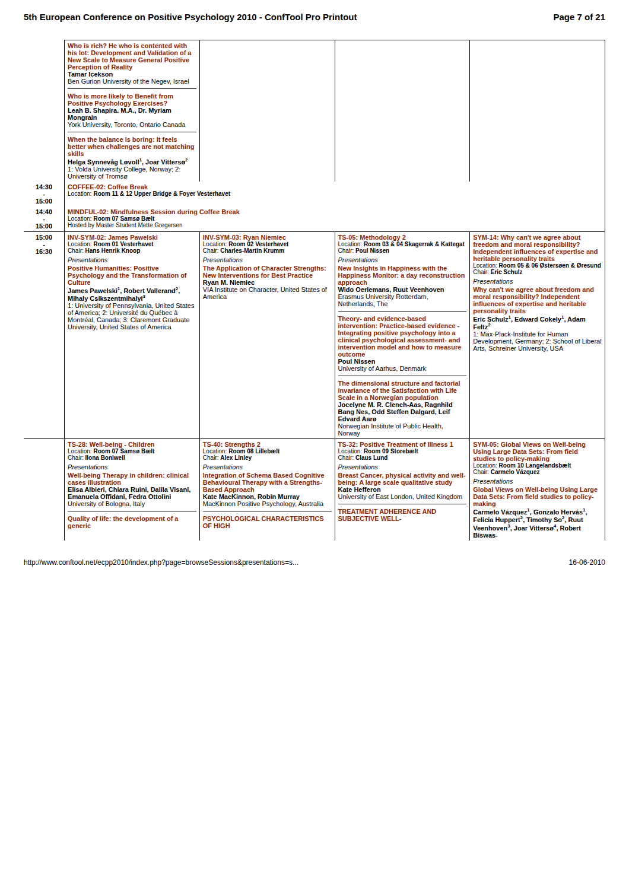5th European Conference on Positive Psychology 2010 - ConfTool Pro Printout Page 7 of 21
| | Who is rich? He who is contented with his lot: Development and Validation of a New Scale to Measure General Positive Perception of Reality Tamar Icekson Ben Gurion University of the Negev, Israel Who is more likely to Benefit from Positive Psychology Exercises? Leah B. Shapira. M.A., Dr. Myriam Mongrain York University, Toronto, Ontario Canada When the balance is boring: It feels better when challenges are not matching skills Helga Synnevåg Løvoll 1 , Joar Vittersø 2 1: Volda University College, Norway; 2: University of Tromsø | | | |
| 14:30 - 15:00 | COFFEE-02: Coffee Break Location: Room 11 & 12 Upper Bridge & Foyer Vesterhavet |
| 14:40 - 15:00 | MINDFUL-02: Mindfulness Session during Coffee Break Location: Room 07 Samsø Bælt Hosted by Master Student Mette Gregersen |
| 15:00 - 16:30 | INV-SYM-02: James Pawelski Location: Room 01 Vesterhavet Chair: Hans Henrik Knoop Presentations Positive Humanities: Positive Psychology and the Transformation of Culture James Pawelski 1 , Robert Vallerand 2 , Mihaly Csikszentmihalyi 3 1: University of Pennsylvania, United States of America; 2: Université du Québec à Montréal, Canada; 3: Claremont Graduate University, United States of America | INV-SYM-03: Ryan Niemiec Location: Room 02 Vesterhavet Chair: Charles-Martin Krumm Presentations The Application of Character Strengths: New Interventions for Best Practice Ryan M. Niemiec VIA Institute on Character, United States of America | TS-05: Methodology 2 Location: Room 03 & 04 Skagerrak & Kattegat Chair: Poul Nissen Presentations New Insights in Happiness with the Happiness Monitor: a day reconstruction approach Wido Oerlemans, Ruut Veenhoven Erasmus University Rotterdam, Netherlands, The Theory- and evidence-based intervention: Practice-based evidence - Integrating positive psychology into a clinical psychological assessment- and intervention model and how to measure outcome Poul Nissen University of Aarhus, Denmark The dimensional structure and factorial invariance of the Satisfaction with Life Scale in a Norwegian population Jocelyne M. R. Clench-Aas, Ragnhild Bang Nes, Odd Steffen Dalgard, Leif Edvard Aarø Norwegian Institute of Public Health, Norway | SYM-14: Why can't we agree about freedom and moral responsibility? Independent influences of expertise and heritable personality traits Location: Room 05 & 06 Østersøen & Øresund Chair: Eric Schulz Presentations Why can't we agree about freedom and moral responsibility? Independent influences of expertise and heritable personality traits Eric Schulz 1 , Edward Cokely 1 , Adam Feltz 2 1: Max-Plack-Institute for Human Development, Germany; 2: School of Liberal Arts, Schreiner University, USA |
| | TS-28: Well-being - Children Location: Room 07 Samsø Bælt Chair: Ilona Boniwell Presentations Well-being Therapy in children: clinical cases illustration Elisa Albieri, Chiara Ruini, Dalila Visani, Emanuela Offidani, Fedra Ottolini University of Bologna, Italy Quality of life: the development of a generic | TS-40: Strengths 2 Location: Room 08 Lillebælt Chair: Alex Linley Presentations Integration of Schema Based Cognitive Behavioural Therapy with a Strengths-Based Approach Kate MacKinnon, Robin Murray MacKinnon Positive Psychology, Australia PSYCHOLOGICAL CHARACTERISTICS OF HIGH | TS-32: Positive Treatment of Illness 1 Location: Room 09 Storebælt Chair: Claus Lund Presentations Breast Cancer, physical activity and well-being: A large scale qualitative study Kate Hefferon University of East London, United Kingdom TREATMENT ADHERENCE AND SUBJECTIVE WELL- | SYM-05: Global Views on Well-being Using Large Data Sets: From field studies to policy-making Location: Room 10 Langelandsbælt Chair: Carmelo Vázquez Presentations Global Views on Well-being Using Large Data Sets: From field studies to policy-making Carmelo Vázquez 1 , Gonzalo Hervás 1 , Felicia Huppert 2 , Timothy So 2 , Ruut Veenhoven 3 , Joar Vittersø 4 , Robert Biswas- |
http://www.conftool.net/ecpp2010/index.php?page=browseSessions&presentations=s... 16-06-2010